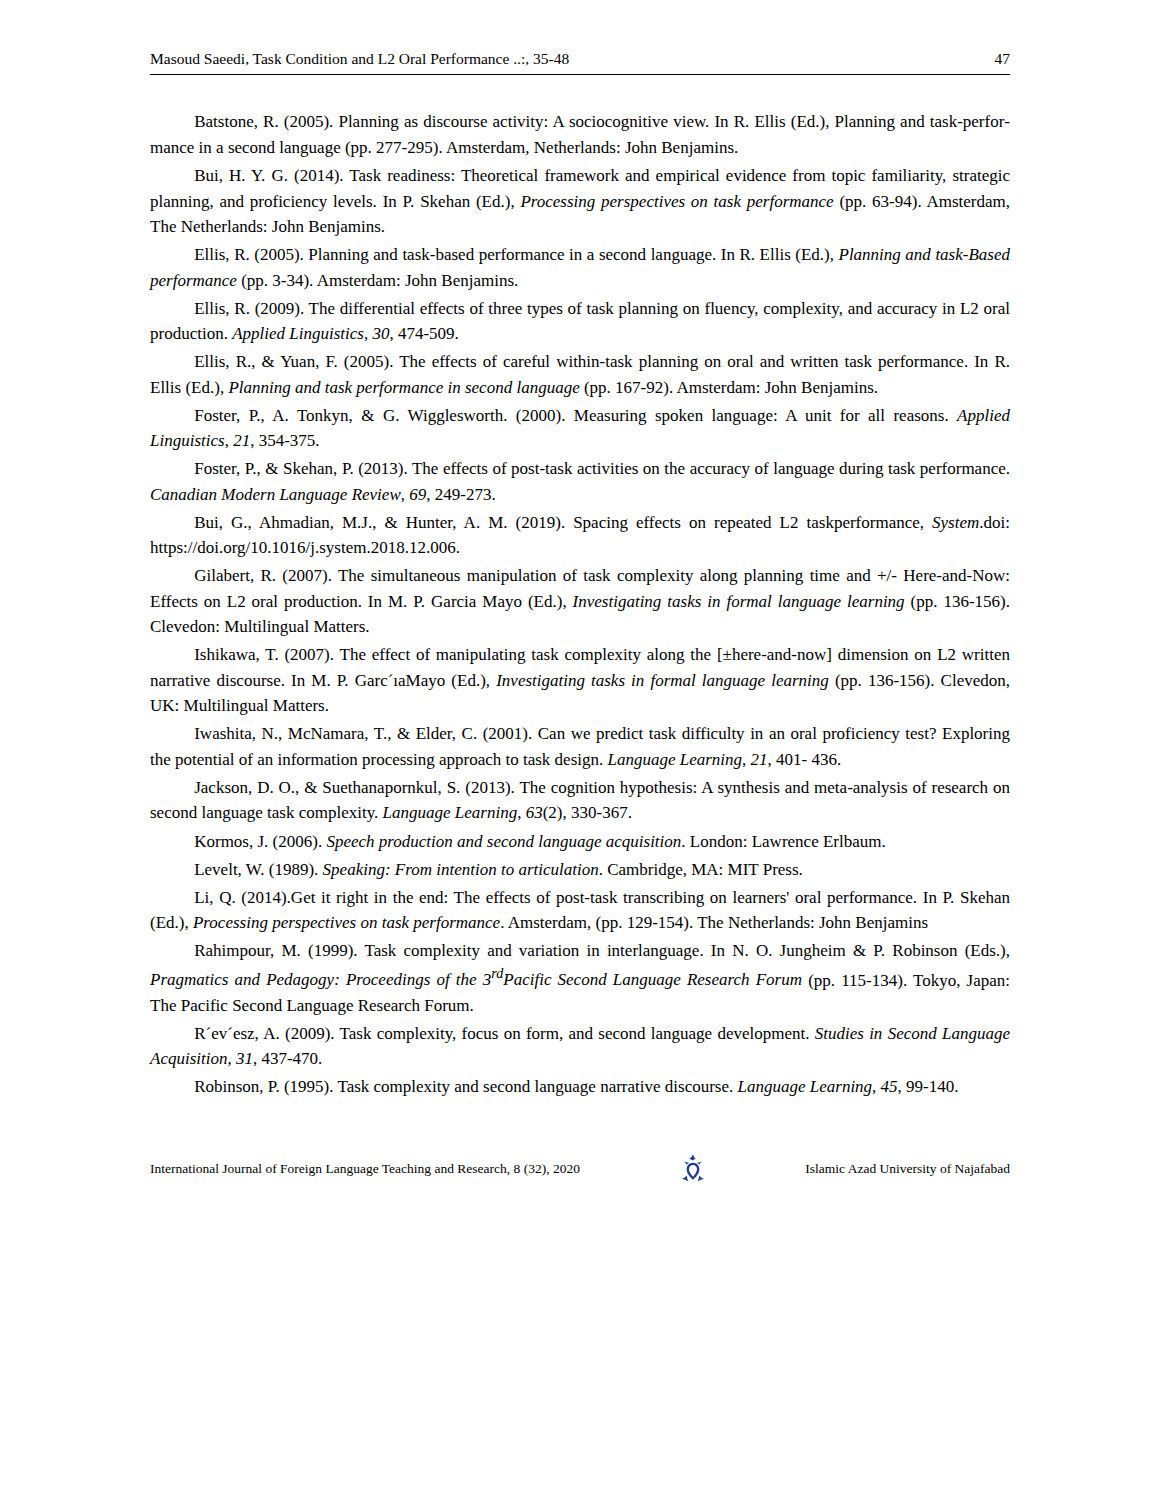Masoud Saeedi, Task Condition and L2 Oral Performance ..:, 35-48 47
Batstone, R. (2005). Planning as discourse activity: A sociocognitive view. In R. Ellis (Ed.), Planning and task-performance in a second language (pp. 277-295). Amsterdam, Netherlands: John Benjamins.
Bui, H. Y. G. (2014). Task readiness: Theoretical framework and empirical evidence from topic familiarity, strategic planning, and proficiency levels. In P. Skehan (Ed.), Processing perspectives on task performance (pp. 63-94). Amsterdam, The Netherlands: John Benjamins.
Ellis, R. (2005). Planning and task-based performance in a second language. In R. Ellis (Ed.), Planning and task-Based performance (pp. 3-34). Amsterdam: John Benjamins.
Ellis, R. (2009). The differential effects of three types of task planning on fluency, complexity, and accuracy in L2 oral production. Applied Linguistics, 30, 474-509.
Ellis, R., & Yuan, F. (2005). The effects of careful within-task planning on oral and written task performance. In R. Ellis (Ed.), Planning and task performance in second language (pp. 167-92). Amsterdam: John Benjamins.
Foster, P., A. Tonkyn, & G. Wigglesworth. (2000). Measuring spoken language: A unit for all reasons. Applied Linguistics, 21, 354-375.
Foster, P., & Skehan, P. (2013). The effects of post-task activities on the accuracy of language during task performance. Canadian Modern Language Review, 69, 249-273.
Bui, G., Ahmadian, M.J., & Hunter, A. M. (2019). Spacing effects on repeated L2 taskperformance, System.doi: https://doi.org/10.1016/j.system.2018.12.006.
Gilabert, R. (2007). The simultaneous manipulation of task complexity along planning time and +/- Here-and-Now: Effects on L2 oral production. In M. P. Garcia Mayo (Ed.), Investigating tasks in formal language learning (pp. 136-156). Clevedon: Multilingual Matters.
Ishikawa, T. (2007). The effect of manipulating task complexity along the [±here-and-now] dimension on L2 written narrative discourse. In M. P. Garc´ıaMayo (Ed.), Investigating tasks in formal language learning (pp. 136-156). Clevedon, UK: Multilingual Matters.
Iwashita, N., McNamara, T., & Elder, C. (2001). Can we predict task difficulty in an oral proficiency test? Exploring the potential of an information processing approach to task design. Language Learning, 21, 401- 436.
Jackson, D. O., & Suethanapornkul, S. (2013). The cognition hypothesis: A synthesis and meta-analysis of research on second language task complexity. Language Learning, 63(2), 330-367.
Kormos, J. (2006). Speech production and second language acquisition. London: Lawrence Erlbaum.
Levelt, W. (1989). Speaking: From intention to articulation. Cambridge, MA: MIT Press.
Li, Q. (2014).Get it right in the end: The effects of post-task transcribing on learners' oral performance. In P. Skehan (Ed.), Processing perspectives on task performance. Amsterdam, (pp. 129-154). The Netherlands: John Benjamins
Rahimpour, M. (1999). Task complexity and variation in interlanguage. In N. O. Jungheim & P. Robinson (Eds.), Pragmatics and Pedagogy: Proceedings of the 3rdPacific Second Language Research Forum (pp. 115-134). Tokyo, Japan: The Pacific Second Language Research Forum.
R´ev´esz, A. (2009). Task complexity, focus on form, and second language development. Studies in Second Language Acquisition, 31, 437-470.
Robinson, P. (1995). Task complexity and second language narrative discourse. Language Learning, 45, 99-140.
International Journal of Foreign Language Teaching and Research, 8 (32), 2020 Islamic Azad University of Najafabad